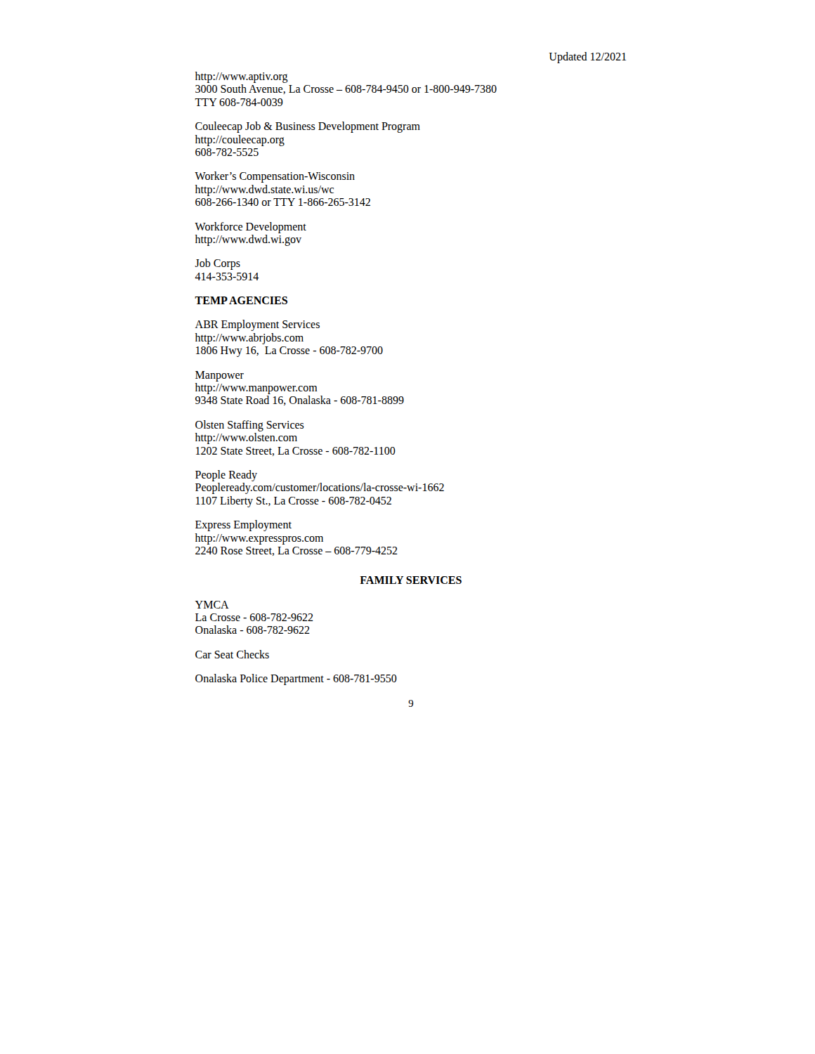Updated 12/2021
http://www.aptiv.org
3000 South Avenue, La Crosse – 608-784-9450 or 1-800-949-7380
TTY 608-784-0039
Couleecap Job & Business Development Program
http://couleecap.org
608-782-5525
Worker’s Compensation-Wisconsin
http://www.dwd.state.wi.us/wc
608-266-1340 or TTY 1-866-265-3142
Workforce Development
http://www.dwd.wi.gov
Job Corps
414-353-5914
TEMP AGENCIES
ABR Employment Services
http://www.abrjobs.com
1806 Hwy 16, La Crosse - 608-782-9700
Manpower
http://www.manpower.com
9348 State Road 16, Onalaska - 608-781-8899
Olsten Staffing Services
http://www.olsten.com
1202 State Street, La Crosse - 608-782-1100
People Ready
Peopleready.com/customer/locations/la-crosse-wi-1662
1107 Liberty St., La Crosse - 608-782-0452
Express Employment
http://www.expresspros.com
2240 Rose Street, La Crosse – 608-779-4252
FAMILY SERVICES
YMCA
La Crosse - 608-782-9622
Onalaska - 608-782-9622
Car Seat Checks
Onalaska Police Department - 608-781-9550
9